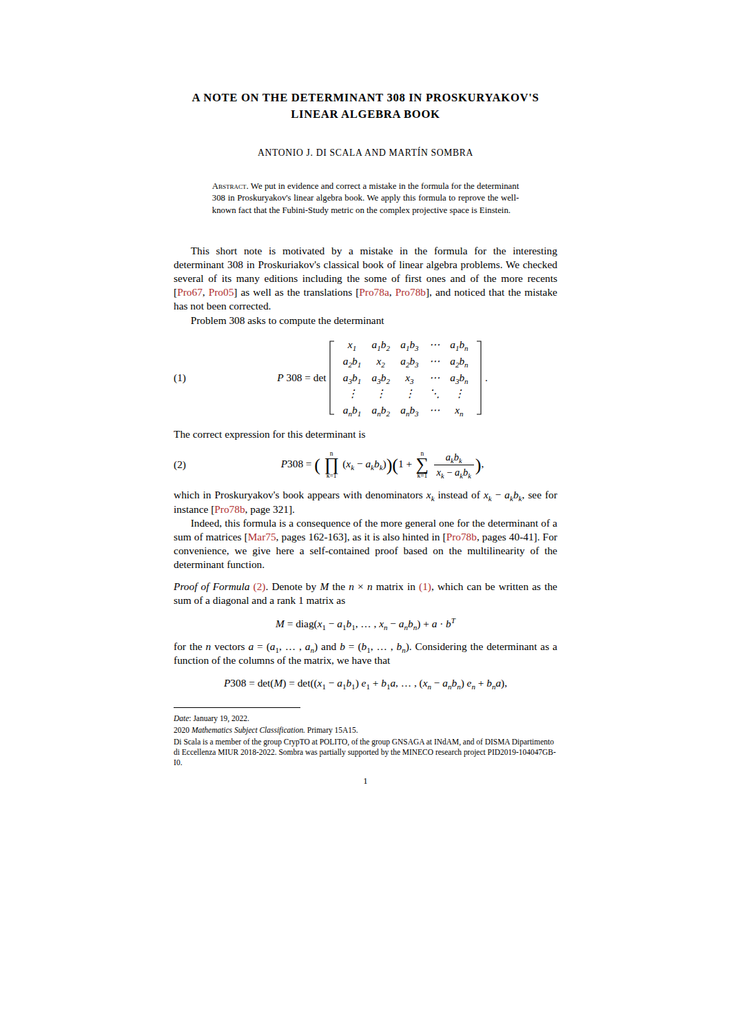A note on the determinant 308 in Proskuryakov's
linear algebra book
Antonio J. Di Scala and Martín Sombra
Abstract. We put in evidence and correct a mistake in the formula for the determinant 308 in Proskuryakov's linear algebra book. We apply this formula to reprove the well-known fact that the Fubini-Study metric on the complex projective space is Einstein.
This short note is motivated by a mistake in the formula for the interesting determinant 308 in Proskuriakov's classical book of linear algebra problems. We checked several of its many editions including the some of first ones and of the more recents [Pro67, Pro05] as well as the translations [Pro78a, Pro78b], and noticed that the mistake has not been corrected.
Problem 308 asks to compute the determinant
(1)
P308 = det
| x 1 | a 1 b 2 | a 1 b 3 | ⋯ | a 1 b n |
| a 2 b 1 | x 2 | a 2 b 3 | ⋯ | a 2 b n |
| a 3 b 1 | a 3 b 2 | x 3 | ⋯ | a 3 b n |
| ⋮ | ⋮ | ⋮ | ⋱ | ⋮ |
| a n b 1 | a n b 2 | a n b 3 | ⋯ | x n |
.
The correct expression for this determinant is
(2)
P308 = ( n∏k=1 (xk − akbk))(1 + n∑k=1 akbk xk − akbk),
which in Proskuryakov's book appears with denominators xk instead of xk − akbk, see for instance [Pro78b, page 321].
Indeed, this formula is a consequence of the more general one for the determinant of a sum of matrices [Mar75, pages 162-163], as it is also hinted in [Pro78b, pages 40-41]. For convenience, we give here a self-contained proof based on the multilinearity of the determinant function.
Proof of Formula (2). Denote by M the n × n matrix in (1), which can be written as the sum of a diagonal and a rank 1 matrix as
M = diag(x1 − a1b1, … , xn − anbn) + a · bT
for the n vectors a = (a1, … , an) and b = (b1, … , bn). Considering the determinant as a function of the columns of the matrix, we have that
P308 = det(M) = det((x1 − a1b1) e1 + b1a, … , (xn − anbn) en + bna),
Date: January 19, 2022.
2020 Mathematics Subject Classification. Primary 15A15.
Di Scala is a member of the group CrypTO at POLITO, of the group GNSAGA at INdAM, and of DISMA Dipartimento di Eccellenza MIUR 2018-2022. Sombra was partially supported by the MINECO research project PID2019-104047GB-I0.
1